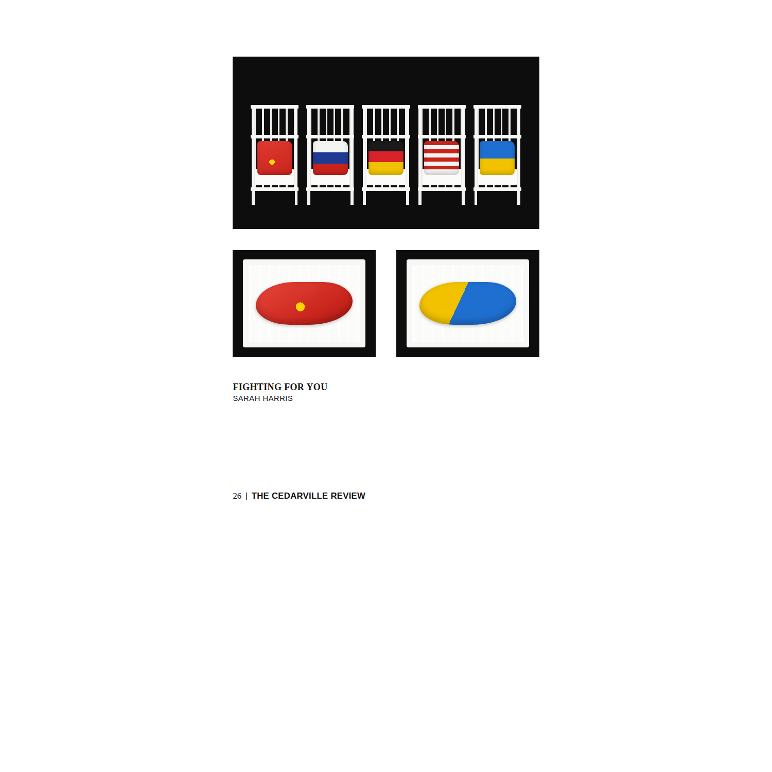FIGHTING FOR YOU
SARAH HARRIS
26 | THE CEDARVILLE REVIEW